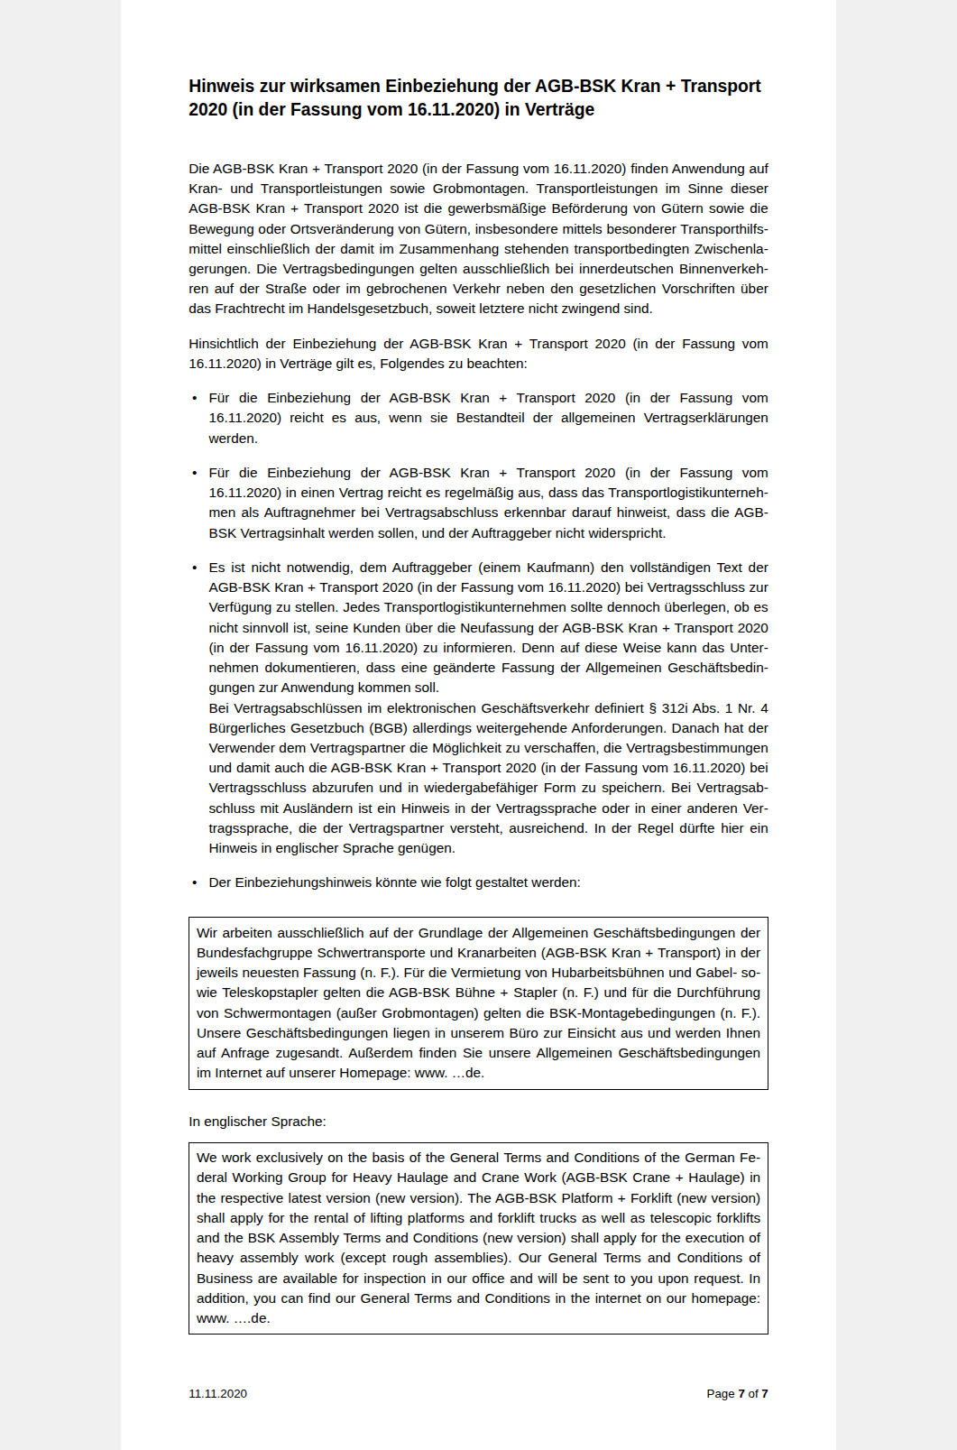Hinweis zur wirksamen Einbeziehung der AGB-BSK Kran + Transport 2020 (in der Fassung vom 16.11.2020) in Verträge
Die AGB-BSK Kran + Transport 2020 (in der Fassung vom 16.11.2020) finden Anwendung auf Kran- und Transportleistungen sowie Grobmontagen. Transportleistungen im Sinne dieser AGB-BSK Kran + Transport 2020 ist die gewerbsmäßige Beförderung von Gütern sowie die Bewegung oder Ortsveränderung von Gütern, insbesondere mittels besonderer Transporthilfsmittel einschließlich der damit im Zusammenhang stehenden transportbedingten Zwischenlagerungen. Die Vertragsbedingungen gelten ausschließlich bei innerdeutschen Binnenverkehren auf der Straße oder im gebrochenen Verkehr neben den gesetzlichen Vorschriften über das Frachtrecht im Handelsgesetzbuch, soweit letztere nicht zwingend sind.
Hinsichtlich der Einbeziehung der AGB-BSK Kran + Transport 2020 (in der Fassung vom 16.11.2020) in Verträge gilt es, Folgendes zu beachten:
Für die Einbeziehung der AGB-BSK Kran + Transport 2020 (in der Fassung vom 16.11.2020) reicht es aus, wenn sie Bestandteil der allgemeinen Vertragserklärungen werden.
Für die Einbeziehung der AGB-BSK Kran + Transport 2020 (in der Fassung vom 16.11.2020) in einen Vertrag reicht es regelmäßig aus, dass das Transportlogistikunternehmen als Auftragnehmer bei Vertragsabschluss erkennbar darauf hinweist, dass die AGB-BSK Vertragsinhalt werden sollen, und der Auftraggeber nicht widerspricht.
Es ist nicht notwendig, dem Auftraggeber (einem Kaufmann) den vollständigen Text der AGB-BSK Kran + Transport 2020 (in der Fassung vom 16.11.2020) bei Vertragsschluss zur Verfügung zu stellen. Jedes Transportlogistikunternehmen sollte dennoch überlegen, ob es nicht sinnvoll ist, seine Kunden über die Neufassung der AGB-BSK Kran + Transport 2020 (in der Fassung vom 16.11.2020) zu informieren. Denn auf diese Weise kann das Unternehmen dokumentieren, dass eine geänderte Fassung der Allgemeinen Geschäftsbedingungen zur Anwendung kommen soll.
Bei Vertragsabschlüssen im elektronischen Geschäftsverkehr definiert § 312i Abs. 1 Nr. 4 Bürgerliches Gesetzbuch (BGB) allerdings weitergehende Anforderungen. Danach hat der Verwender dem Vertragspartner die Möglichkeit zu verschaffen, die Vertragsbestimmungen und damit auch die AGB-BSK Kran + Transport 2020 (in der Fassung vom 16.11.2020) bei Vertragsschluss abzurufen und in wiedergabefähiger Form zu speichern. Bei Vertragsabschluss mit Ausländern ist ein Hinweis in der Vertragssprache oder in einer anderen Vertragssprache, die der Vertragspartner versteht, ausreichend. In der Regel dürfte hier ein Hinweis in englischer Sprache genügen.
Der Einbeziehungshinweis könnte wie folgt gestaltet werden:
Wir arbeiten ausschließlich auf der Grundlage der Allgemeinen Geschäftsbedingungen der Bundesfachgruppe Schwertransporte und Kranarbeiten (AGB-BSK Kran + Transport) in der jeweils neuesten Fassung (n. F.). Für die Vermietung von Hubarbeitsbühnen und Gabel- sowie Teleskopstapler gelten die AGB-BSK Bühne + Stapler (n. F.) und für die Durchführung von Schwermontagen (außer Grobmontagen) gelten die BSK-Montagebedingungen (n. F.). Unsere Geschäftsbedingungen liegen in unserem Büro zur Einsicht aus und werden Ihnen auf Anfrage zugesandt. Außerdem finden Sie unsere Allgemeinen Geschäftsbedingungen im Internet auf unserer Homepage: www. …de.
In englischer Sprache:
We work exclusively on the basis of the General Terms and Conditions of the German Federal Working Group for Heavy Haulage and Crane Work (AGB-BSK Crane + Haulage) in the respective latest version (new version). The AGB-BSK Platform + Forklift (new version) shall apply for the rental of lifting platforms and forklift trucks as well as telescopic forklifts and the BSK Assembly Terms and Conditions (new version) shall apply for the execution of heavy assembly work (except rough assemblies). Our General Terms and Conditions of Business are available for inspection in our office and will be sent to you upon request. In addition, you can find our General Terms and Conditions in the internet on our homepage: www. ….de.
11.11.2020
Page 7 of 7